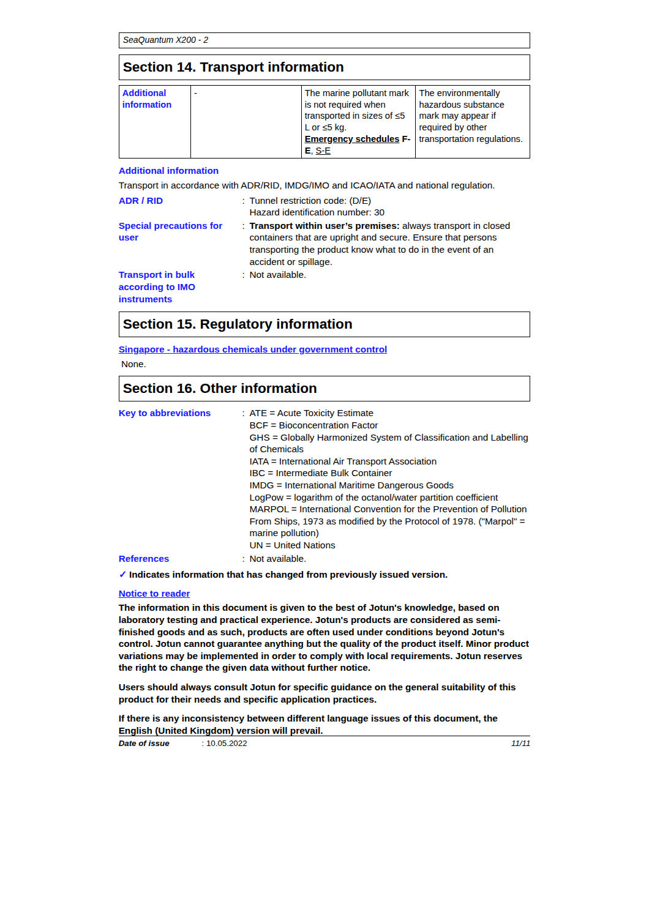SeaQuantum X200 - 2
Section 14. Transport information
| Additional information | - | The marine pollutant mark is not required when transported in sizes of ≤5 L or ≤5 kg. Emergency schedules F-E , S-E | The environmentally hazardous substance mark may appear if required by other transportation regulations. |
Additional information
Transport in accordance with ADR/RID, IMDG/IMO and ICAO/IATA and national regulation.
| ADR / RID | : | Tunnel restriction code: (D/E) Hazard identification number: 30 |
| Special precautions for user | : | Transport within user’s premises: always transport in closed containers that are upright and secure. Ensure that persons transporting the product know what to do in the event of an accident or spillage. |
| Transport in bulk according to IMO instruments | : | Not available. |
Section 15. Regulatory information
Singapore - hazardous chemicals under government control
None.
Section 16. Other information
| Key to abbreviations | : | ATE = Acute Toxicity Estimate BCF = Bioconcentration Factor GHS = Globally Harmonized System of Classification and Labelling of Chemicals IATA = International Air Transport Association IBC = Intermediate Bulk Container IMDG = International Maritime Dangerous Goods LogPow = logarithm of the octanol/water partition coefficient MARPOL = International Convention for the Prevention of Pollution From Ships, 1973 as modified by the Protocol of 1978. ("Marpol" = marine pollution) UN = United Nations |
| References | : | Not available. |
✓ Indicates information that has changed from previously issued version.
Notice to reader
The information in this document is given to the best of Jotun's knowledge, based on laboratory testing and practical experience. Jotun's products are considered as semi-finished goods and as such, products are often used under conditions beyond Jotun's control. Jotun cannot guarantee anything but the quality of the product itself. Minor product variations may be implemented in order to comply with local requirements. Jotun reserves the right to change the given data without further notice.
Users should always consult Jotun for specific guidance on the general suitability of this product for their needs and specific application practices.
If there is any inconsistency between different language issues of this document, the English (United Kingdom) version will prevail.
Date of issue : 10.05.2022 11/11